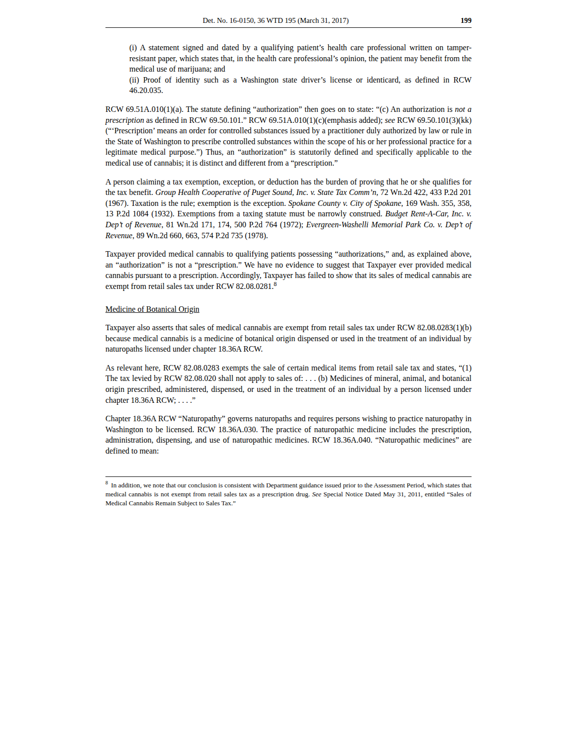Det. No. 16-0150, 36 WTD 195 (March 31, 2017) 199
(i) A statement signed and dated by a qualifying patient’s health care professional written on tamper-resistant paper, which states that, in the health care professional’s opinion, the patient may benefit from the medical use of marijuana; and
(ii) Proof of identity such as a Washington state driver’s license or identicard, as defined in RCW 46.20.035.
RCW 69.51A.010(1)(a). The statute defining “authorization” then goes on to state: “(c) An authorization is not a prescription as defined in RCW 69.50.101.” RCW 69.51A.010(1)(c)(emphasis added); see RCW 69.50.101(3)(kk)(“‘Prescription’ means an order for controlled substances issued by a practitioner duly authorized by law or rule in the State of Washington to prescribe controlled substances within the scope of his or her professional practice for a legitimate medical purpose.”) Thus, an “authorization” is statutorily defined and specifically applicable to the medical use of cannabis; it is distinct and different from a “prescription.”
A person claiming a tax exemption, exception, or deduction has the burden of proving that he or she qualifies for the tax benefit. Group Health Cooperative of Puget Sound, Inc. v. State Tax Comm’n, 72 Wn.2d 422, 433 P.2d 201 (1967). Taxation is the rule; exemption is the exception. Spokane County v. City of Spokane, 169 Wash. 355, 358, 13 P.2d 1084 (1932). Exemptions from a taxing statute must be narrowly construed. Budget Rent-A-Car, Inc. v. Dep’t of Revenue, 81 Wn.2d 171, 174, 500 P.2d 764 (1972); Evergreen-Washelli Memorial Park Co. v. Dep’t of Revenue, 89 Wn.2d 660, 663, 574 P.2d 735 (1978).
Taxpayer provided medical cannabis to qualifying patients possessing “authorizations,” and, as explained above, an “authorization” is not a “prescription.” We have no evidence to suggest that Taxpayer ever provided medical cannabis pursuant to a prescription. Accordingly, Taxpayer has failed to show that its sales of medical cannabis are exempt from retail sales tax under RCW 82.08.0281.8
Medicine of Botanical Origin
Taxpayer also asserts that sales of medical cannabis are exempt from retail sales tax under RCW 82.08.0283(1)(b) because medical cannabis is a medicine of botanical origin dispensed or used in the treatment of an individual by naturopaths licensed under chapter 18.36A RCW.
As relevant here, RCW 82.08.0283 exempts the sale of certain medical items from retail sale tax and states, “(1) The tax levied by RCW 82.08.020 shall not apply to sales of: . . . (b) Medicines of mineral, animal, and botanical origin prescribed, administered, dispensed, or used in the treatment of an individual by a person licensed under chapter 18.36A RCW; . . . .”
Chapter 18.36A RCW “Naturopathy” governs naturopaths and requires persons wishing to practice naturopathy in Washington to be licensed. RCW 18.36A.030. The practice of naturopathic medicine includes the prescription, administration, dispensing, and use of naturopathic medicines. RCW 18.36A.040. “Naturopathic medicines” are defined to mean:
8 In addition, we note that our conclusion is consistent with Department guidance issued prior to the Assessment Period, which states that medical cannabis is not exempt from retail sales tax as a prescription drug. See Special Notice Dated May 31, 2011, entitled “Sales of Medical Cannabis Remain Subject to Sales Tax.”